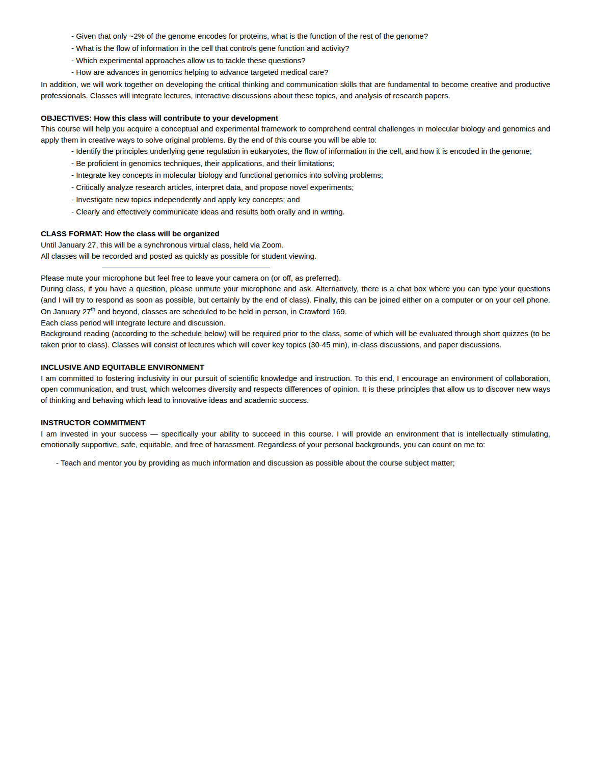- Given that only ~2% of the genome encodes for proteins, what is the function of the rest of the genome?
- What is the flow of information in the cell that controls gene function and activity?
- Which experimental approaches allow us to tackle these questions?
- How are advances in genomics helping to advance targeted medical care?
In addition, we will work together on developing the critical thinking and communication skills that are fundamental to become creative and productive professionals. Classes will integrate lectures, interactive discussions about these topics, and analysis of research papers.
OBJECTIVES: How this class will contribute to your development
This course will help you acquire a conceptual and experimental framework to comprehend central challenges in molecular biology and genomics and apply them in creative ways to solve original problems. By the end of this course you will be able to:
- Identify the principles underlying gene regulation in eukaryotes, the flow of information in the cell, and how it is encoded in the genome;
- Be proficient in genomics techniques, their applications, and their limitations;
- Integrate key concepts in molecular biology and functional genomics into solving problems;
- Critically analyze research articles, interpret data, and propose novel experiments;
- Investigate new topics independently and apply key concepts; and
- Clearly and effectively communicate ideas and results both orally and in writing.
CLASS FORMAT: How the class will be organized
Until January 27, this will be a synchronous virtual class, held via Zoom.
All classes will be recorded and posted as quickly as possible for student viewing.
Please mute your microphone but feel free to leave your camera on (or off, as preferred).
During class, if you have a question, please unmute your microphone and ask. Alternatively, there is a chat box where you can type your questions (and I will try to respond as soon as possible, but certainly by the end of class). Finally, this can be joined either on a computer or on your cell phone. On January 27th and beyond, classes are scheduled to be held in person, in Crawford 169.
Each class period will integrate lecture and discussion.
Background reading (according to the schedule below) will be required prior to the class, some of which will be evaluated through short quizzes (to be taken prior to class). Classes will consist of lectures which will cover key topics (30-45 min), in-class discussions, and paper discussions.
INCLUSIVE AND EQUITABLE ENVIRONMENT
I am committed to fostering inclusivity in our pursuit of scientific knowledge and instruction. To this end, I encourage an environment of collaboration, open communication, and trust, which welcomes diversity and respects differences of opinion. It is these principles that allow us to discover new ways of thinking and behaving which lead to innovative ideas and academic success.
INSTRUCTOR COMMITMENT
I am invested in your success — specifically your ability to succeed in this course. I will provide an environment that is intellectually stimulating, emotionally supportive, safe, equitable, and free of harassment. Regardless of your personal backgrounds, you can count on me to:
- Teach and mentor you by providing as much information and discussion as possible about the course subject matter;